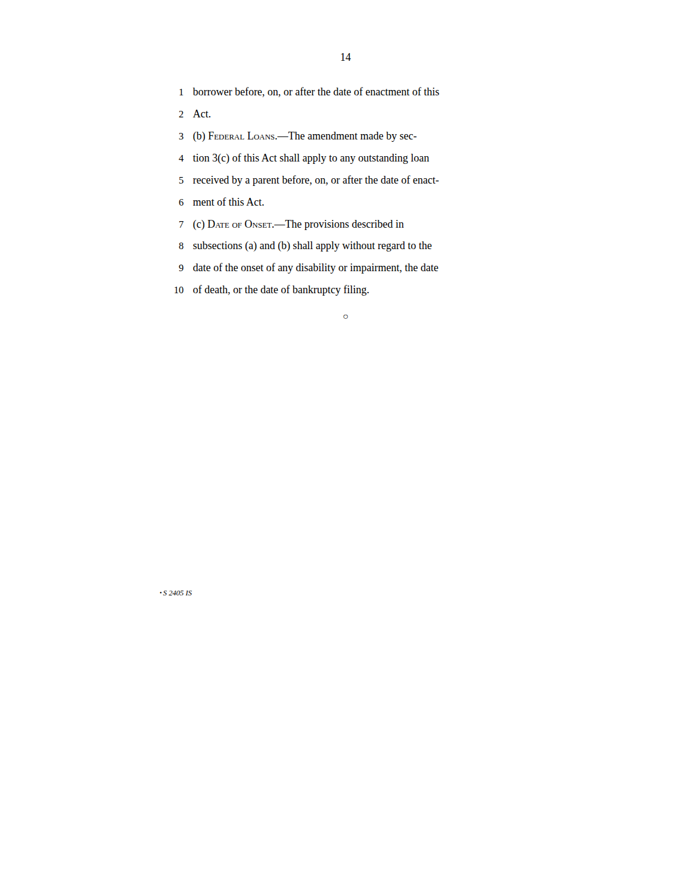14
1
borrower before, on, or after the date of enactment of this
2
Act.
3
(b) Federal Loans.—The amendment made by sec-
4
tion 3(c) of this Act shall apply to any outstanding loan
5
received by a parent before, on, or after the date of enact-
6
ment of this Act.
7
(c) Date of Onset.—The provisions described in
8
subsections (a) and (b) shall apply without regard to the
9
date of the onset of any disability or impairment, the date
10
of death, or the date of bankruptcy filing.
○
•S 2405 IS